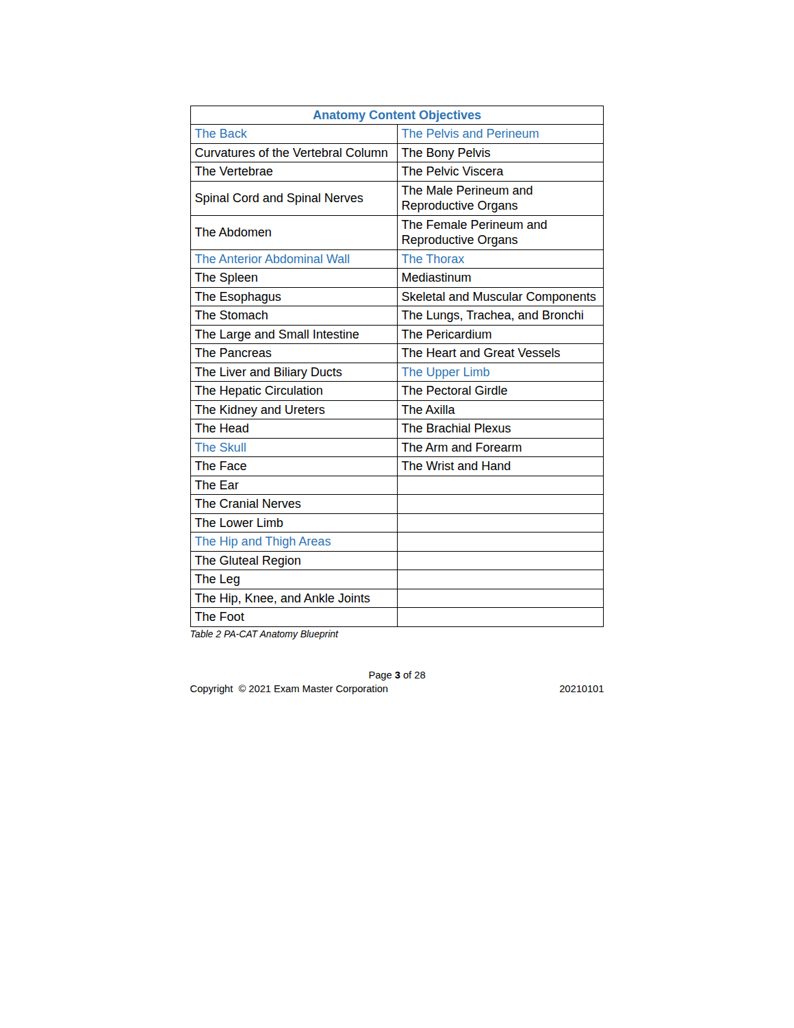| Anatomy Content Objectives |
| --- |
| The Back | The Pelvis and Perineum |
| Curvatures of the Vertebral Column | The Bony Pelvis |
| The Vertebrae | The Pelvic Viscera |
| Spinal Cord and Spinal Nerves | The Male Perineum and Reproductive Organs |
| The Abdomen | The Female Perineum and Reproductive Organs |
| The Anterior Abdominal Wall | The Thorax |
| The Spleen | Mediastinum |
| The Esophagus | Skeletal and Muscular Components |
| The Stomach | The Lungs, Trachea, and Bronchi |
| The Large and Small Intestine | The Pericardium |
| The Pancreas | The Heart and Great Vessels |
| The Liver and Biliary Ducts | The Upper Limb |
| The Hepatic Circulation | The Pectoral Girdle |
| The Kidney and Ureters | The Axilla |
| The Head | The Brachial Plexus |
| The Skull | The Arm and Forearm |
| The Face | The Wrist and Hand |
| The Ear | |
| The Cranial Nerves | |
| The Lower Limb | |
| The Hip and Thigh Areas | |
| The Gluteal Region | |
| The Leg | |
| The Hip, Knee, and Ankle Joints | |
| The Foot | |
Table 2 PA-CAT Anatomy Blueprint
Page 3 of 28
Copyright © 2021 Exam Master Corporation 20210101